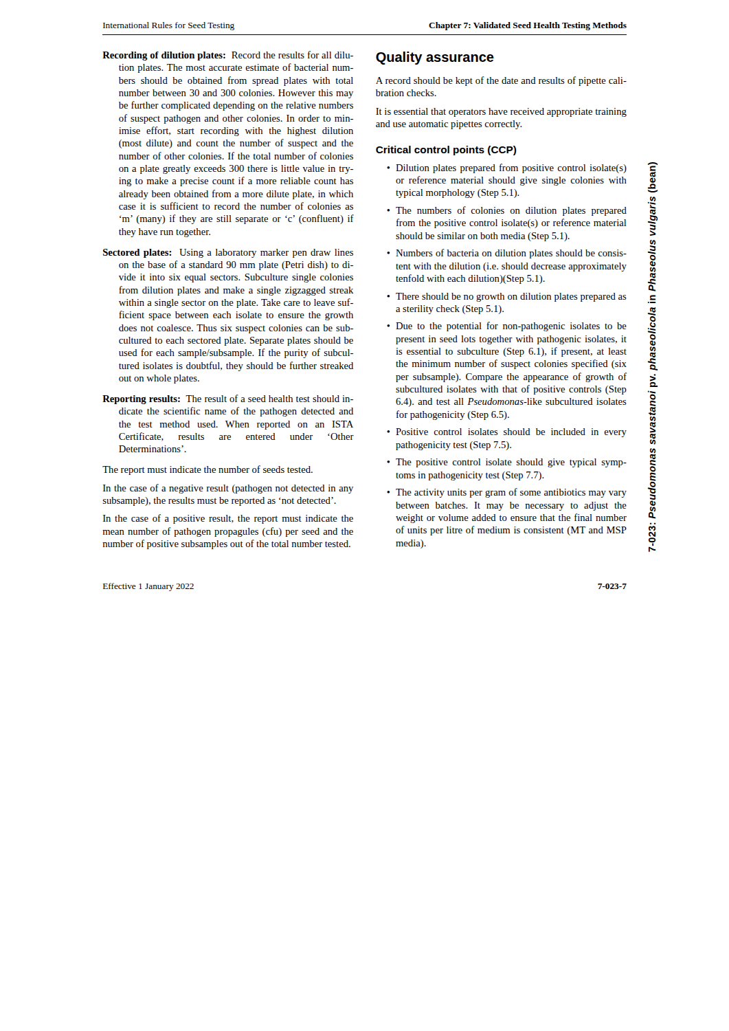International Rules for Seed Testing Chapter 7: Validated Seed Health Testing Methods
7-023: Pseudomonas savastanoi pv. phaseolicola in Phaseolus vulgaris (bean)
Recording of dilution plates: Record the results for all dilution plates. The most accurate estimate of bacterial numbers should be obtained from spread plates with total number between 30 and 300 colonies. However this may be further complicated depending on the relative numbers of suspect pathogen and other colonies. In order to minimise effort, start recording with the highest dilution (most dilute) and count the number of suspect and the number of other colonies. If the total number of colonies on a plate greatly exceeds 300 there is little value in trying to make a precise count if a more reliable count has already been obtained from a more dilute plate, in which case it is sufficient to record the number of colonies as ‘m’ (many) if they are still separate or ‘c’ (confluent) if they have run together.
Sectored plates: Using a laboratory marker pen draw lines on the base of a standard 90 mm plate (Petri dish) to divide it into six equal sectors. Subculture single colonies from dilution plates and make a single zigzagged streak within a single sector on the plate. Take care to leave sufficient space between each isolate to ensure the growth does not coalesce. Thus six suspect colonies can be subcultured to each sectored plate. Separate plates should be used for each sample/subsample. If the purity of subcultured isolates is doubtful, they should be further streaked out on whole plates.
Reporting results: The result of a seed health test should indicate the scientific name of the pathogen detected and the test method used. When reported on an ISTA Certificate, results are entered under ‘Other Determinations’.
The report must indicate the number of seeds tested.
In the case of a negative result (pathogen not detected in any subsample), the results must be reported as ‘not detected’.
In the case of a positive result, the report must indicate the mean number of pathogen propagules (cfu) per seed and the number of positive subsamples out of the total number tested.
Quality assurance
A record should be kept of the date and results of pipette calibration checks.
It is essential that operators have received appropriate training and use automatic pipettes correctly.
Critical control points (CCP)
Dilution plates prepared from positive control isolate(s) or reference material should give single colonies with typical morphology (Step 5.1).
The numbers of colonies on dilution plates prepared from the positive control isolate(s) or reference material should be similar on both media (Step 5.1).
Numbers of bacteria on dilution plates should be consistent with the dilution (i.e. should decrease approximately tenfold with each dilution)(Step 5.1).
There should be no growth on dilution plates prepared as a sterility check (Step 5.1).
Due to the potential for non-pathogenic isolates to be present in seed lots together with pathogenic isolates, it is essential to subculture (Step 6.1), if present, at least the minimum number of suspect colonies specified (six per subsample). Compare the appearance of growth of subcultured isolates with that of positive controls (Step 6.4). and test all Pseudomonas-like subcultured isolates for pathogenicity (Step 6.5).
Positive control isolates should be included in every pathogenicity test (Step 7.5).
The positive control isolate should give typical symptoms in pathogenicity test (Step 7.7).
The activity units per gram of some antibiotics may vary between batches. It may be necessary to adjust the weight or volume added to ensure that the final number of units per litre of medium is consistent (MT and MSP media).
Effective 1 January 2022 7-023-7